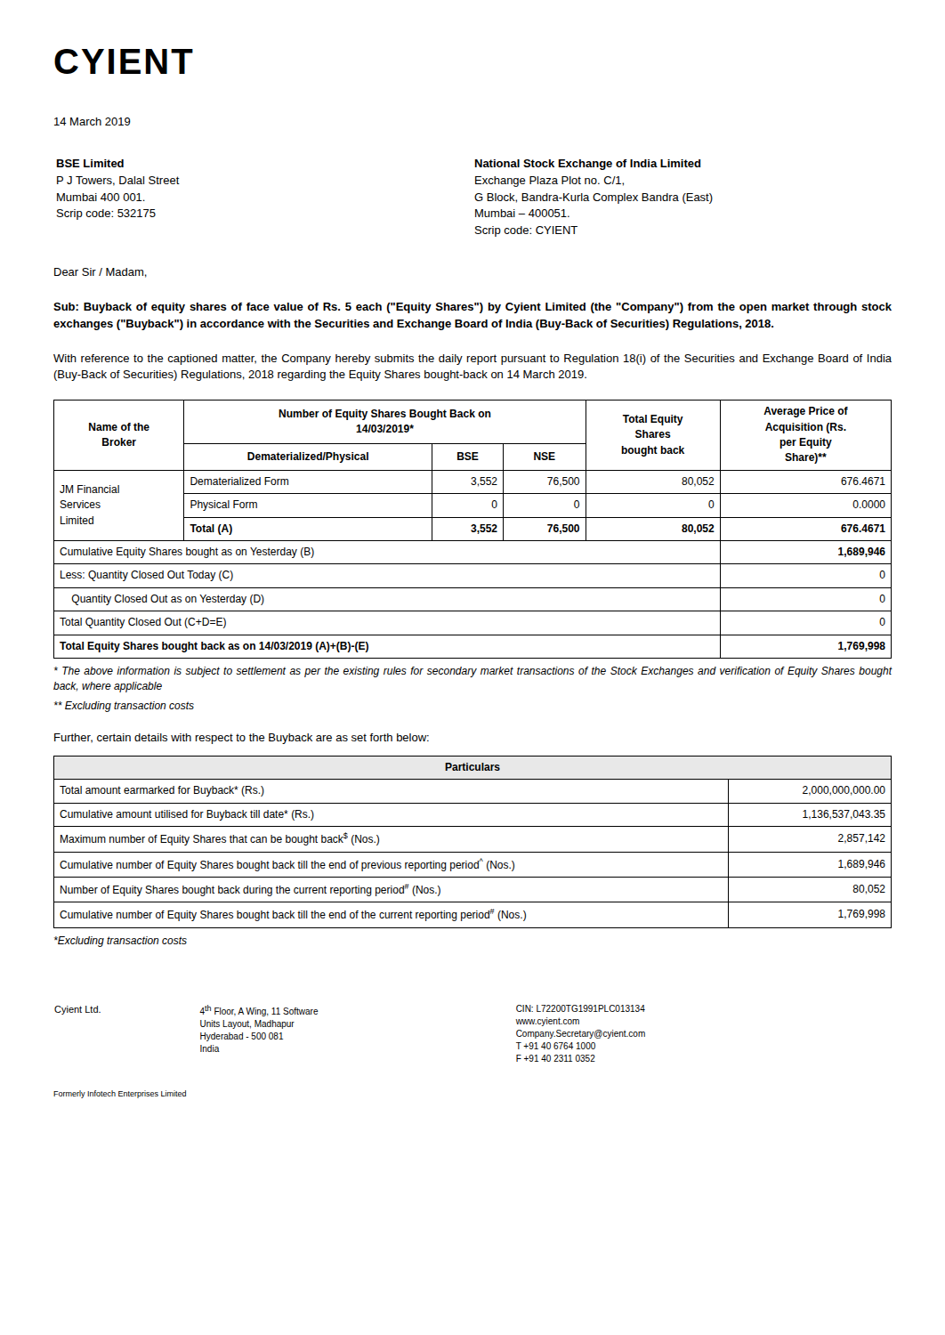CYIENT
14 March 2019
| BSE Limited P J Towers, Dalal Street Mumbai 400 001. Scrip code: 532175 | National Stock Exchange of India Limited Exchange Plaza Plot no. C/1, G Block, Bandra-Kurla Complex Bandra (East) Mumbai – 400051. Scrip code: CYIENT |
Dear Sir / Madam,
Sub: Buyback of equity shares of face value of Rs. 5 each ("Equity Shares") by Cyient Limited (the "Company") from the open market through stock exchanges ("Buyback") in accordance with the Securities and Exchange Board of India (Buy-Back of Securities) Regulations, 2018.
With reference to the captioned matter, the Company hereby submits the daily report pursuant to Regulation 18(i) of the Securities and Exchange Board of India (Buy-Back of Securities) Regulations, 2018 regarding the Equity Shares bought-back on 14 March 2019.
| Name of the Broker | Number of Equity Shares Bought Back on 14/03/2019* | Total Equity Shares bought back | Average Price of Acquisition (Rs. per Equity Share)** |
| --- | --- | --- | --- |
| Dematerialized/Physical | BSE | NSE |
| JM Financial Services Limited | Dematerialized Form | 3,552 | 76,500 | 80,052 | 676.4671 |
| Physical Form | 0 | 0 | 0 | 0.0000 |
| Total (A) | 3,552 | 76,500 | 80,052 | 676.4671 |
| Cumulative Equity Shares bought as on Yesterday (B) | 1,689,946 |
| Less: Quantity Closed Out Today (C) | 0 |
| Quantity Closed Out as on Yesterday (D) | 0 |
| Total Quantity Closed Out (C+D=E) | 0 |
| Total Equity Shares bought back as on 14/03/2019 (A)+(B)-(E) | 1,769,998 |
* The above information is subject to settlement as per the existing rules for secondary market transactions of the Stock Exchanges and verification of Equity Shares bought back, where applicable
** Excluding transaction costs
Further, certain details with respect to the Buyback are as set forth below:
| Particulars |
| --- |
| Total amount earmarked for Buyback* (Rs.) | 2,000,000,000.00 |
| Cumulative amount utilised for Buyback till date* (Rs.) | 1,136,537,043.35 |
| Maximum number of Equity Shares that can be bought back $ (Nos.) | 2,857,142 |
| Cumulative number of Equity Shares bought back till the end of previous reporting period ^ (Nos.) | 1,689,946 |
| Number of Equity Shares bought back during the current reporting period # (Nos.) | 80,052 |
| Cumulative number of Equity Shares bought back till the end of the current reporting period # (Nos.) | 1,769,998 |
*Excluding transaction costs
| Cyient Ltd. | 4 th Floor, A Wing, 11 Software Units Layout, Madhapur Hyderabad - 500 081 India | CIN: L72200TG1991PLC013134 www.cyient.com Company.Secretary@cyient.com T +91 40 6764 1000 F +91 40 2311 0352 | |
Formerly Infotech Enterprises Limited